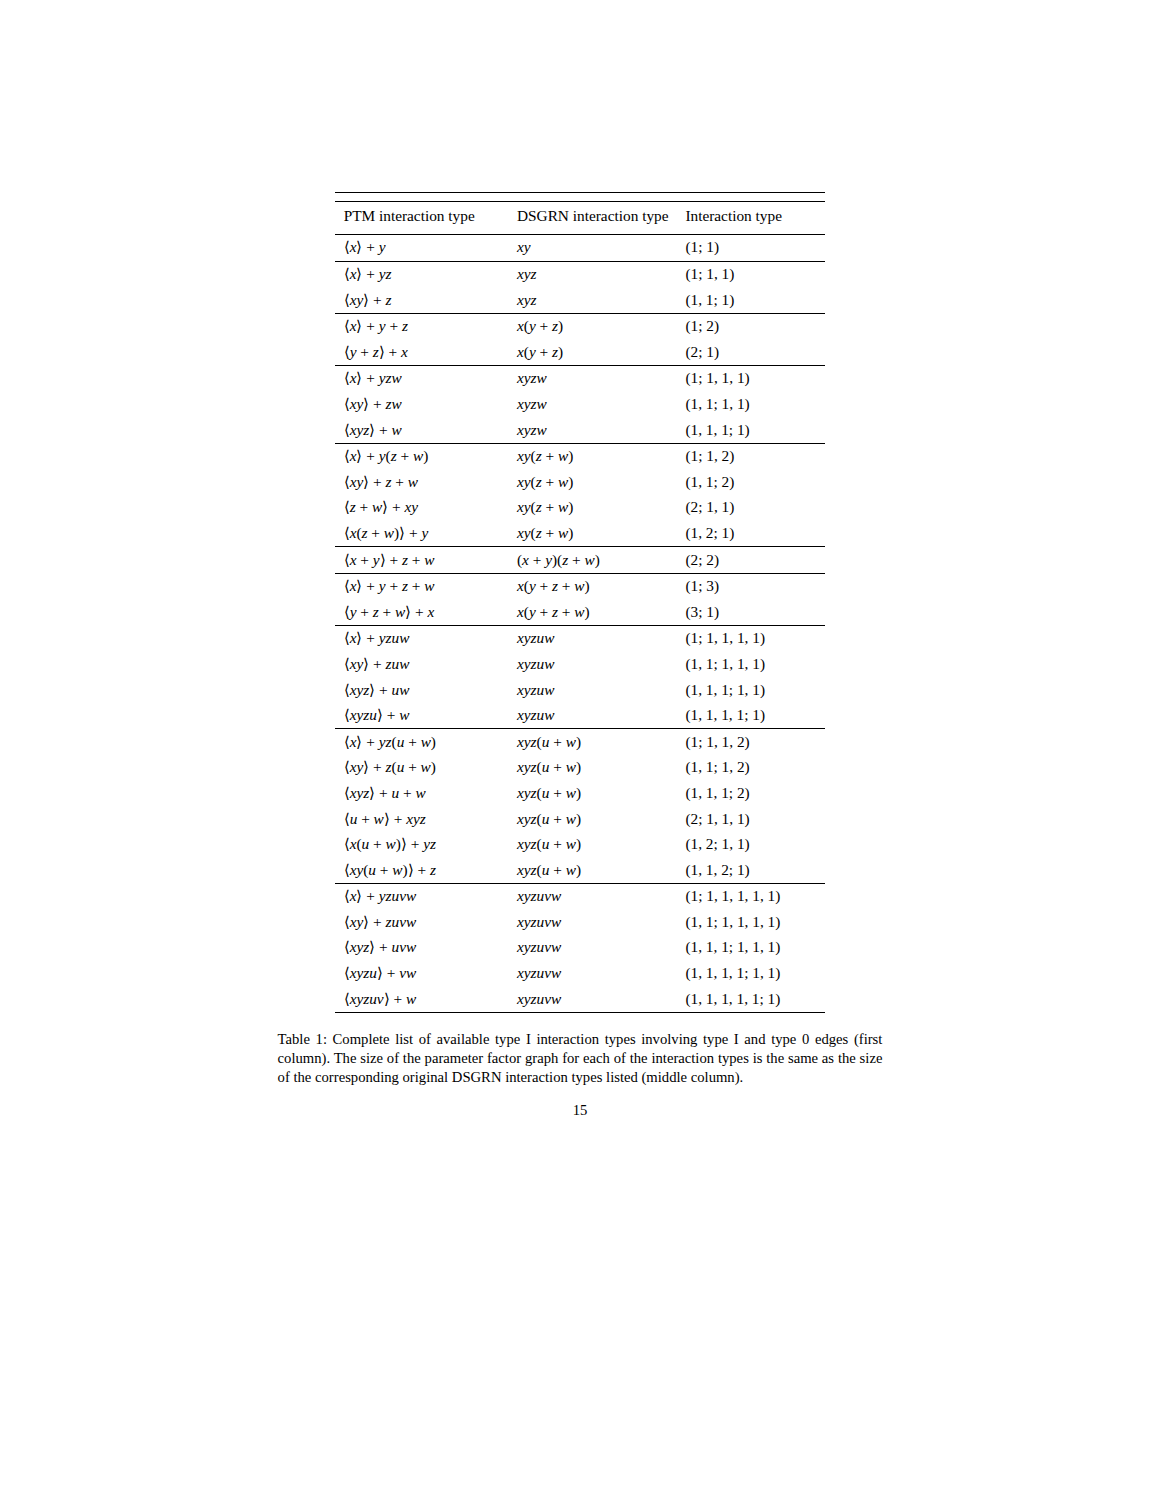| PTM interaction type | DSGRN interaction type | Interaction type |
| --- | --- | --- |
| ⟨ x ⟩ + y | xy | (1; 1) |
| ⟨ x ⟩ + yz | xyz | (1; 1, 1) |
| ⟨ xy ⟩ + z | xyz | (1, 1; 1) |
| ⟨ x ⟩ + y + z | x ( y + z ) | (1; 2) |
| ⟨ y + z ⟩ + x | x ( y + z ) | (2; 1) |
| ⟨ x ⟩ + yzw | xyzw | (1; 1, 1, 1) |
| ⟨ xy ⟩ + zw | xyzw | (1, 1; 1, 1) |
| ⟨ xyz ⟩ + w | xyzw | (1, 1, 1; 1) |
| ⟨ x ⟩ + y ( z + w ) | xy ( z + w ) | (1; 1, 2) |
| ⟨ xy ⟩ + z + w | xy ( z + w ) | (1, 1; 2) |
| ⟨ z + w ⟩ + xy | xy ( z + w ) | (2; 1, 1) |
| ⟨ x ( z + w )⟩ + y | xy ( z + w ) | (1, 2; 1) |
| ⟨ x + y ⟩ + z + w | ( x + y )( z + w ) | (2; 2) |
| ⟨ x ⟩ + y + z + w | x ( y + z + w ) | (1; 3) |
| ⟨ y + z + w ⟩ + x | x ( y + z + w ) | (3; 1) |
| ⟨ x ⟩ + yzuw | xyzuw | (1; 1, 1, 1, 1) |
| ⟨ xy ⟩ + zuw | xyzuw | (1, 1; 1, 1, 1) |
| ⟨ xyz ⟩ + uw | xyzuw | (1, 1, 1; 1, 1) |
| ⟨ xyzu ⟩ + w | xyzuw | (1, 1, 1, 1; 1) |
| ⟨ x ⟩ + yz ( u + w ) | xyz ( u + w ) | (1; 1, 1, 2) |
| ⟨ xy ⟩ + z ( u + w ) | xyz ( u + w ) | (1, 1; 1, 2) |
| ⟨ xyz ⟩ + u + w | xyz ( u + w ) | (1, 1, 1; 2) |
| ⟨ u + w ⟩ + xyz | xyz ( u + w ) | (2; 1, 1, 1) |
| ⟨ x ( u + w )⟩ + yz | xyz ( u + w ) | (1, 2; 1, 1) |
| ⟨ xy ( u + w )⟩ + z | xyz ( u + w ) | (1, 1, 2; 1) |
| ⟨ x ⟩ + yzuvw | xyzuvw | (1; 1, 1, 1, 1, 1) |
| ⟨ xy ⟩ + zuvw | xyzuvw | (1, 1; 1, 1, 1, 1) |
| ⟨ xyz ⟩ + uvw | xyzuvw | (1, 1, 1; 1, 1, 1) |
| ⟨ xyzu ⟩ + vw | xyzuvw | (1, 1, 1, 1; 1, 1) |
| ⟨ xyzuv ⟩ + w | xyzuvw | (1, 1, 1, 1, 1; 1) |
Table 1: Complete list of available type I interaction types involving type I and type 0 edges (first column). The size of the parameter factor graph for each of the interaction types is the same as the size of the corresponding original DSGRN interaction types listed (middle column).
15